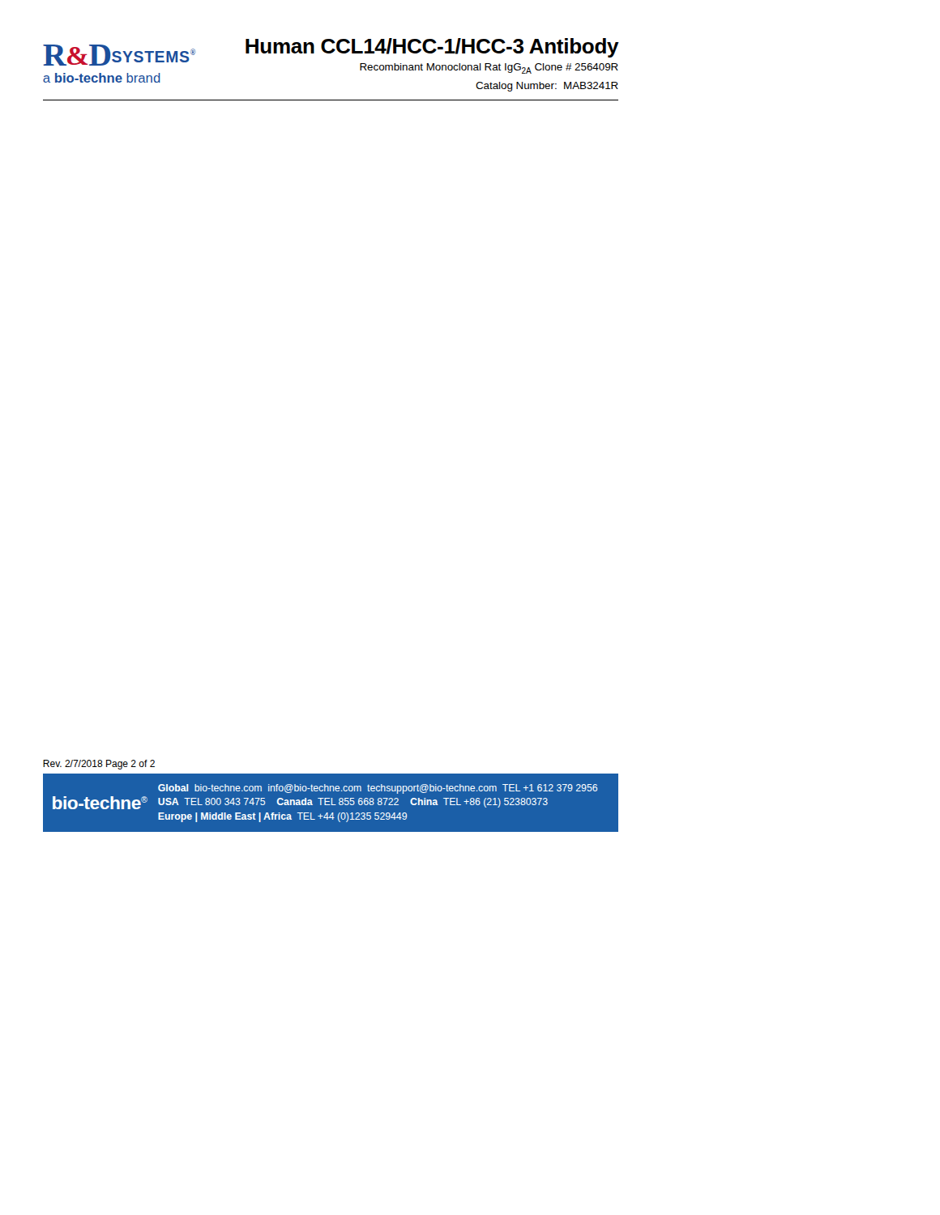R&DSYSTEMS®
a bio-techne brand
Human CCL14/HCC-1/HCC-3 Antibody
Recombinant Monoclonal Rat IgG2A Clone # 256409R
Catalog Number: MAB3241R
Rev. 2/7/2018 Page 2 of 2
bio-techne®
Global bio-techne.com info@bio-techne.com techsupport@bio-techne.com TEL +1 612 379 2956
USA TEL 800 343 7475 Canada TEL 855 668 8722 China TEL +86 (21) 52380373
Europe | Middle East | Africa TEL +44 (0)1235 529449